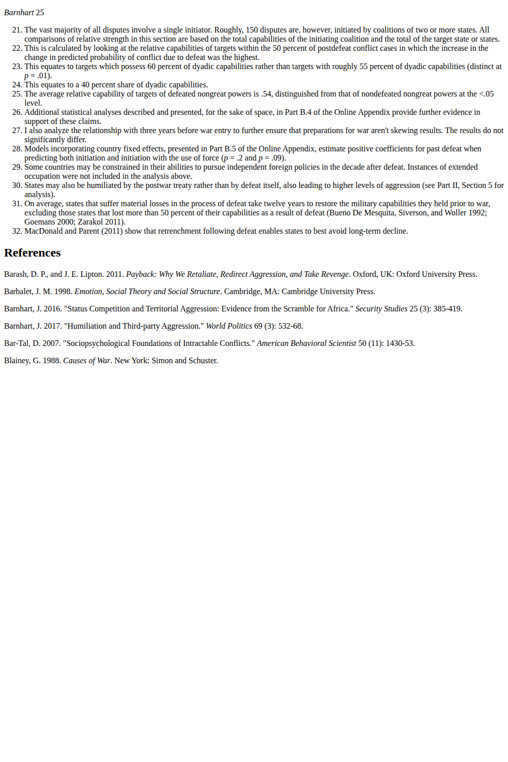Barnhart 25
The vast majority of all disputes involve a single initiator. Roughly, 150 disputes are, however, initiated by coalitions of two or more states. All comparisons of relative strength in this section are based on the total capabilities of the initiating coalition and the total of the target state or states.
This is calculated by looking at the relative capabilities of targets within the 50 percent of postdefeat conflict cases in which the increase in the change in predicted probability of conflict due to defeat was the highest.
This equates to targets which possess 60 percent of dyadic capabilities rather than targets with roughly 55 percent of dyadic capabilities (distinct at p = .01).
This equates to a 40 percent share of dyadic capabilities.
The average relative capability of targets of defeated nongreat powers is .54, distinguished from that of nondefeated nongreat powers at the <.05 level.
Additional statistical analyses described and presented, for the sake of space, in Part B.4 of the Online Appendix provide further evidence in support of these claims.
I also analyze the relationship with three years before war entry to further ensure that preparations for war aren't skewing results. The results do not significantly differ.
Models incorporating country fixed effects, presented in Part B.5 of the Online Appendix, estimate positive coefficients for past defeat when predicting both initiation and initiation with the use of force (p = .2 and p = .09).
Some countries may be constrained in their abilities to pursue independent foreign policies in the decade after defeat. Instances of extended occupation were not included in the analysis above.
States may also be humiliated by the postwar treaty rather than by defeat itself, also leading to higher levels of aggression (see Part II, Section 5 for analysis).
On average, states that suffer material losses in the process of defeat take twelve years to restore the military capabilities they held prior to war, excluding those states that lost more than 50 percent of their capabilities as a result of defeat (Bueno De Mesquita, Siverson, and Woller 1992; Goemans 2000; Zarakol 2011).
MacDonald and Parent (2011) show that retrenchment following defeat enables states to best avoid long-term decline.
References
Barash, D. P., and J. E. Lipton. 2011. Payback: Why We Retaliate, Redirect Aggression, and Take Revenge. Oxford, UK: Oxford University Press.
Barbalet, J. M. 1998. Emotion, Social Theory and Social Structure. Cambridge, MA: Cambridge University Press.
Barnhart, J. 2016. "Status Competition and Territorial Aggression: Evidence from the Scramble for Africa." Security Studies 25 (3): 385-419.
Barnhart, J. 2017. "Humiliation and Third-party Aggression." World Politics 69 (3): 532-68.
Bar-Tal, D. 2007. "Sociopsychological Foundations of Intractable Conflicts." American Behavioral Scientist 50 (11): 1430-53.
Blainey, G. 1988. Causes of War. New York: Simon and Schuster.